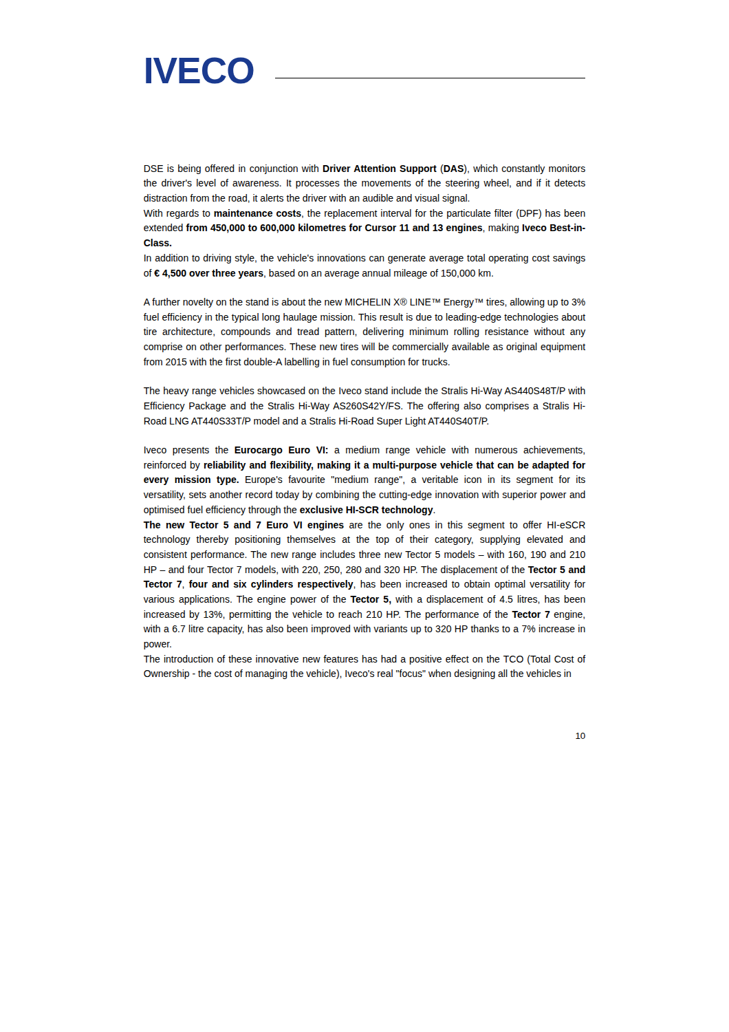IVECO
DSE is being offered in conjunction with Driver Attention Support (DAS), which constantly monitors the driver's level of awareness. It processes the movements of the steering wheel, and if it detects distraction from the road, it alerts the driver with an audible and visual signal.
With regards to maintenance costs, the replacement interval for the particulate filter (DPF) has been extended from 450,000 to 600,000 kilometres for Cursor 11 and 13 engines, making Iveco Best-in-Class.
In addition to driving style, the vehicle's innovations can generate average total operating cost savings of € 4,500 over three years, based on an average annual mileage of 150,000 km.
A further novelty on the stand is about the new MICHELIN X® LINE™ Energy™ tires, allowing up to 3% fuel efficiency in the typical long haulage mission. This result is due to leading-edge technologies about tire architecture, compounds and tread pattern, delivering minimum rolling resistance without any comprise on other performances. These new tires will be commercially available as original equipment from 2015 with the first double-A labelling in fuel consumption for trucks.
The heavy range vehicles showcased on the Iveco stand include the Stralis Hi-Way AS440S48T/P with Efficiency Package and the Stralis Hi-Way AS260S42Y/FS. The offering also comprises a Stralis Hi-Road LNG AT440S33T/P model and a Stralis Hi-Road Super Light AT440S40T/P.
Iveco presents the Eurocargo Euro VI: a medium range vehicle with numerous achievements, reinforced by reliability and flexibility, making it a multi-purpose vehicle that can be adapted for every mission type. Europe's favourite "medium range", a veritable icon in its segment for its versatility, sets another record today by combining the cutting-edge innovation with superior power and optimised fuel efficiency through the exclusive HI-SCR technology.
The new Tector 5 and 7 Euro VI engines are the only ones in this segment to offer HI-eSCR technology thereby positioning themselves at the top of their category, supplying elevated and consistent performance. The new range includes three new Tector 5 models – with 160, 190 and 210 HP – and four Tector 7 models, with 220, 250, 280 and 320 HP. The displacement of the Tector 5 and Tector 7, four and six cylinders respectively, has been increased to obtain optimal versatility for various applications. The engine power of the Tector 5, with a displacement of 4.5 litres, has been increased by 13%, permitting the vehicle to reach 210 HP. The performance of the Tector 7 engine, with a 6.7 litre capacity, has also been improved with variants up to 320 HP thanks to a 7% increase in power.
The introduction of these innovative new features has had a positive effect on the TCO (Total Cost of Ownership - the cost of managing the vehicle), Iveco's real "focus" when designing all the vehicles in
10